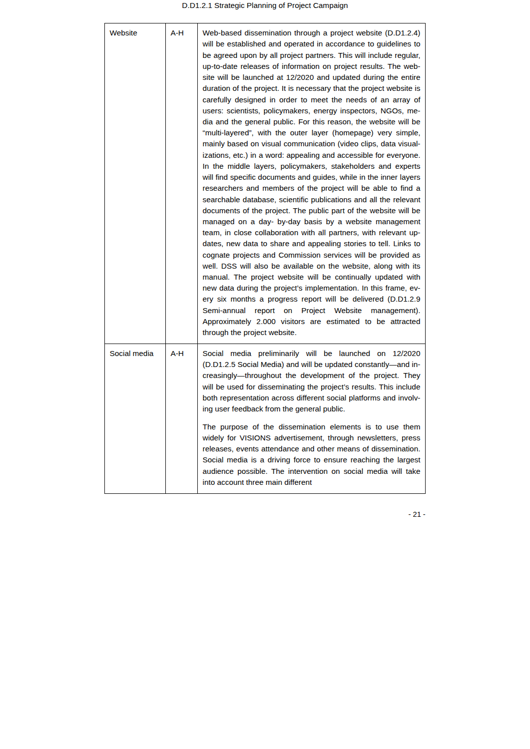D.D1.2.1 Strategic Planning of Project Campaign
| Website | A-H | Web-based dissemination through a project website (D.D1.2.4) will be established and operated in accordance to guidelines to be agreed upon by all project partners. This will include regular, up-to-date releases of information on project results. The website will be launched at 12/2020 and updated during the entire duration of the project. It is necessary that the project website is carefully designed in order to meet the needs of an array of users: scientists, policymakers, energy inspectors, NGOs, media and the general public. For this reason, the website will be “multi-layered”, with the outer layer (homepage) very simple, mainly based on visual communication (video clips, data visualizations, etc.) in a word: appealing and accessible for everyone. In the middle layers, policymakers, stakeholders and experts will find specific documents and guides, while in the inner layers researchers and members of the project will be able to find a searchable database, scientific publications and all the relevant documents of the project. The public part of the website will be managed on a day- by-day basis by a website management team, in close collaboration with all partners, with relevant updates, new data to share and appealing stories to tell. Links to cognate projects and Commission services will be provided as well. DSS will also be available on the website, along with its manual. The project website will be continually updated with new data during the project’s implementation. In this frame, every six months a progress report will be delivered (D.D1.2.9 Semi-annual report on Project Website management). Approximately 2.000 visitors are estimated to be attracted through the project website. |
| Social media | A-H | Social media preliminarily will be launched on 12/2020 (D.D1.2.5 Social Media) and will be updated constantly—and increasingly—throughout the development of the project. They will be used for disseminating the project’s results. This include both representation across different social platforms and involving user feedback from the general public. The purpose of the dissemination elements is to use them widely for VISIONS advertisement, through newsletters, press releases, events attendance and other means of dissemination. Social media is a driving force to ensure reaching the largest audience possible. The intervention on social media will take into account three main different |
- 21 -